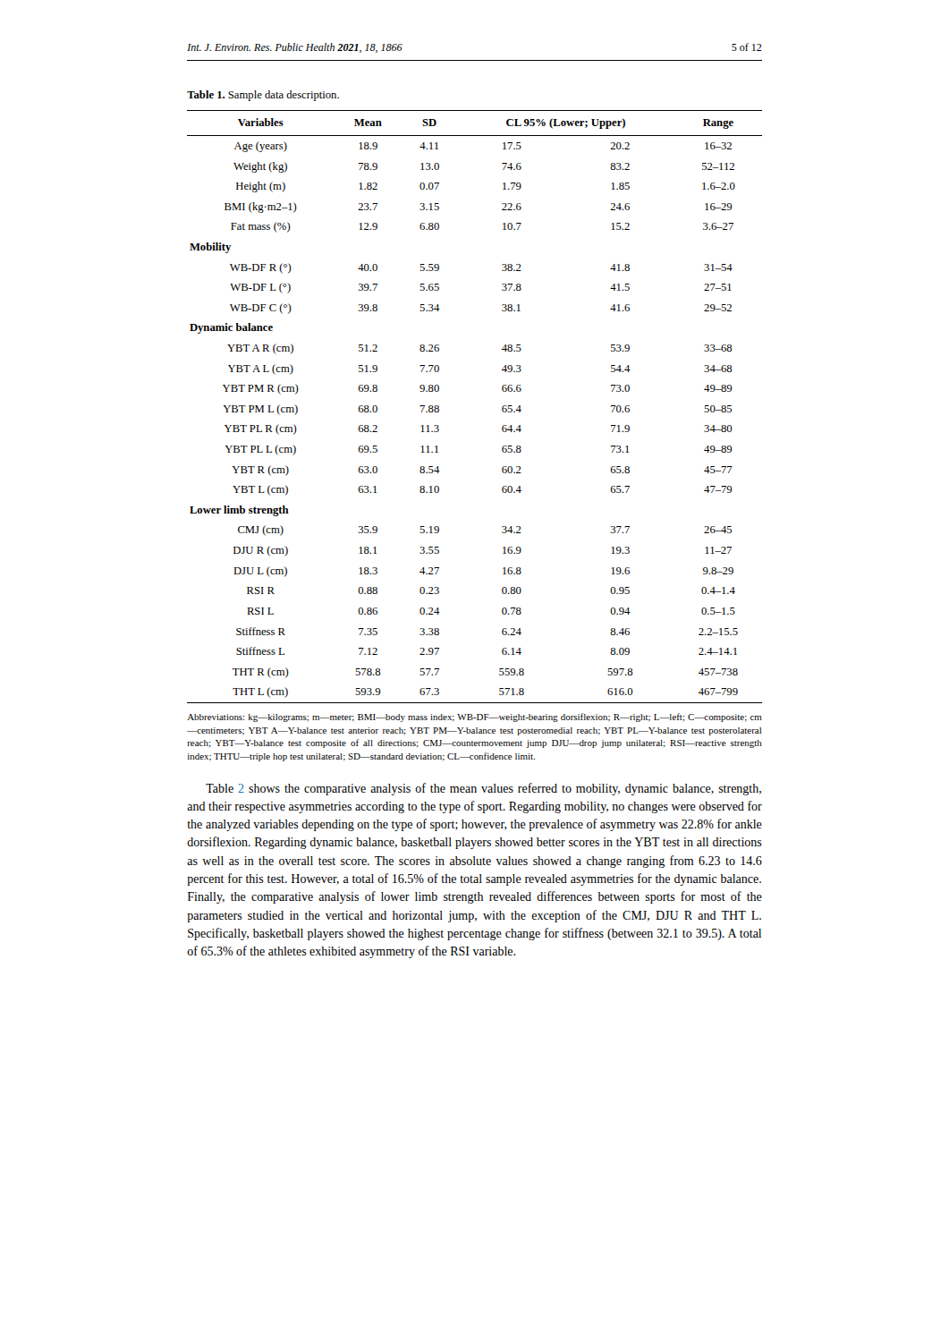Int. J. Environ. Res. Public Health 2021, 18, 1866 5 of 12
Table 1. Sample data description.
| Variables | Mean | SD | CL 95% (Lower; Upper) | Range |
| --- | --- | --- | --- | --- |
| Age (years) | 18.9 | 4.11 | 17.5 | 20.2 | 16–32 |
| Weight (kg) | 78.9 | 13.0 | 74.6 | 83.2 | 52–112 |
| Height (m) | 1.82 | 0.07 | 1.79 | 1.85 | 1.6–2.0 |
| BMI (kg·m2–1) | 23.7 | 3.15 | 22.6 | 24.6 | 16–29 |
| Fat mass (%) | 12.9 | 6.80 | 10.7 | 15.2 | 3.6–27 |
| Mobility |
| WB-DF R (°) | 40.0 | 5.59 | 38.2 | 41.8 | 31–54 |
| WB-DF L (°) | 39.7 | 5.65 | 37.8 | 41.5 | 27–51 |
| WB-DF C (°) | 39.8 | 5.34 | 38.1 | 41.6 | 29–52 |
| Dynamic balance |
| YBT A R (cm) | 51.2 | 8.26 | 48.5 | 53.9 | 33–68 |
| YBT A L (cm) | 51.9 | 7.70 | 49.3 | 54.4 | 34–68 |
| YBT PM R (cm) | 69.8 | 9.80 | 66.6 | 73.0 | 49–89 |
| YBT PM L (cm) | 68.0 | 7.88 | 65.4 | 70.6 | 50–85 |
| YBT PL R (cm) | 68.2 | 11.3 | 64.4 | 71.9 | 34–80 |
| YBT PL L (cm) | 69.5 | 11.1 | 65.8 | 73.1 | 49–89 |
| YBT R (cm) | 63.0 | 8.54 | 60.2 | 65.8 | 45–77 |
| YBT L (cm) | 63.1 | 8.10 | 60.4 | 65.7 | 47–79 |
| Lower limb strength |
| CMJ (cm) | 35.9 | 5.19 | 34.2 | 37.7 | 26–45 |
| DJU R (cm) | 18.1 | 3.55 | 16.9 | 19.3 | 11–27 |
| DJU L (cm) | 18.3 | 4.27 | 16.8 | 19.6 | 9.8–29 |
| RSI R | 0.88 | 0.23 | 0.80 | 0.95 | 0.4–1.4 |
| RSI L | 0.86 | 0.24 | 0.78 | 0.94 | 0.5–1.5 |
| Stiffness R | 7.35 | 3.38 | 6.24 | 8.46 | 2.2–15.5 |
| Stiffness L | 7.12 | 2.97 | 6.14 | 8.09 | 2.4–14.1 |
| THT R (cm) | 578.8 | 57.7 | 559.8 | 597.8 | 457–738 |
| THT L (cm) | 593.9 | 67.3 | 571.8 | 616.0 | 467–799 |
Abbreviations: kg—kilograms; m—meter; BMI—body mass index; WB-DF—weight-bearing dorsiflexion; R—right; L—left; C—composite; cm—centimeters; YBT A—Y-balance test anterior reach; YBT PM—Y-balance test posteromedial reach; YBT PL—Y-balance test posterolateral reach; YBT—Y-balance test composite of all directions; CMJ—countermovement jump DJU—drop jump unilateral; RSI—reactive strength index; THTU—triple hop test unilateral; SD—standard deviation; CL—confidence limit.
Table 2 shows the comparative analysis of the mean values referred to mobility, dynamic balance, strength, and their respective asymmetries according to the type of sport. Regarding mobility, no changes were observed for the analyzed variables depending on the type of sport; however, the prevalence of asymmetry was 22.8% for ankle dorsiflexion. Regarding dynamic balance, basketball players showed better scores in the YBT test in all directions as well as in the overall test score. The scores in absolute values showed a change ranging from 6.23 to 14.6 percent for this test. However, a total of 16.5% of the total sample revealed asymmetries for the dynamic balance. Finally, the comparative analysis of lower limb strength revealed differences between sports for most of the parameters studied in the vertical and horizontal jump, with the exception of the CMJ, DJU R and THT L. Specifically, basketball players showed the highest percentage change for stiffness (between 32.1 to 39.5). A total of 65.3% of the athletes exhibited asymmetry of the RSI variable.